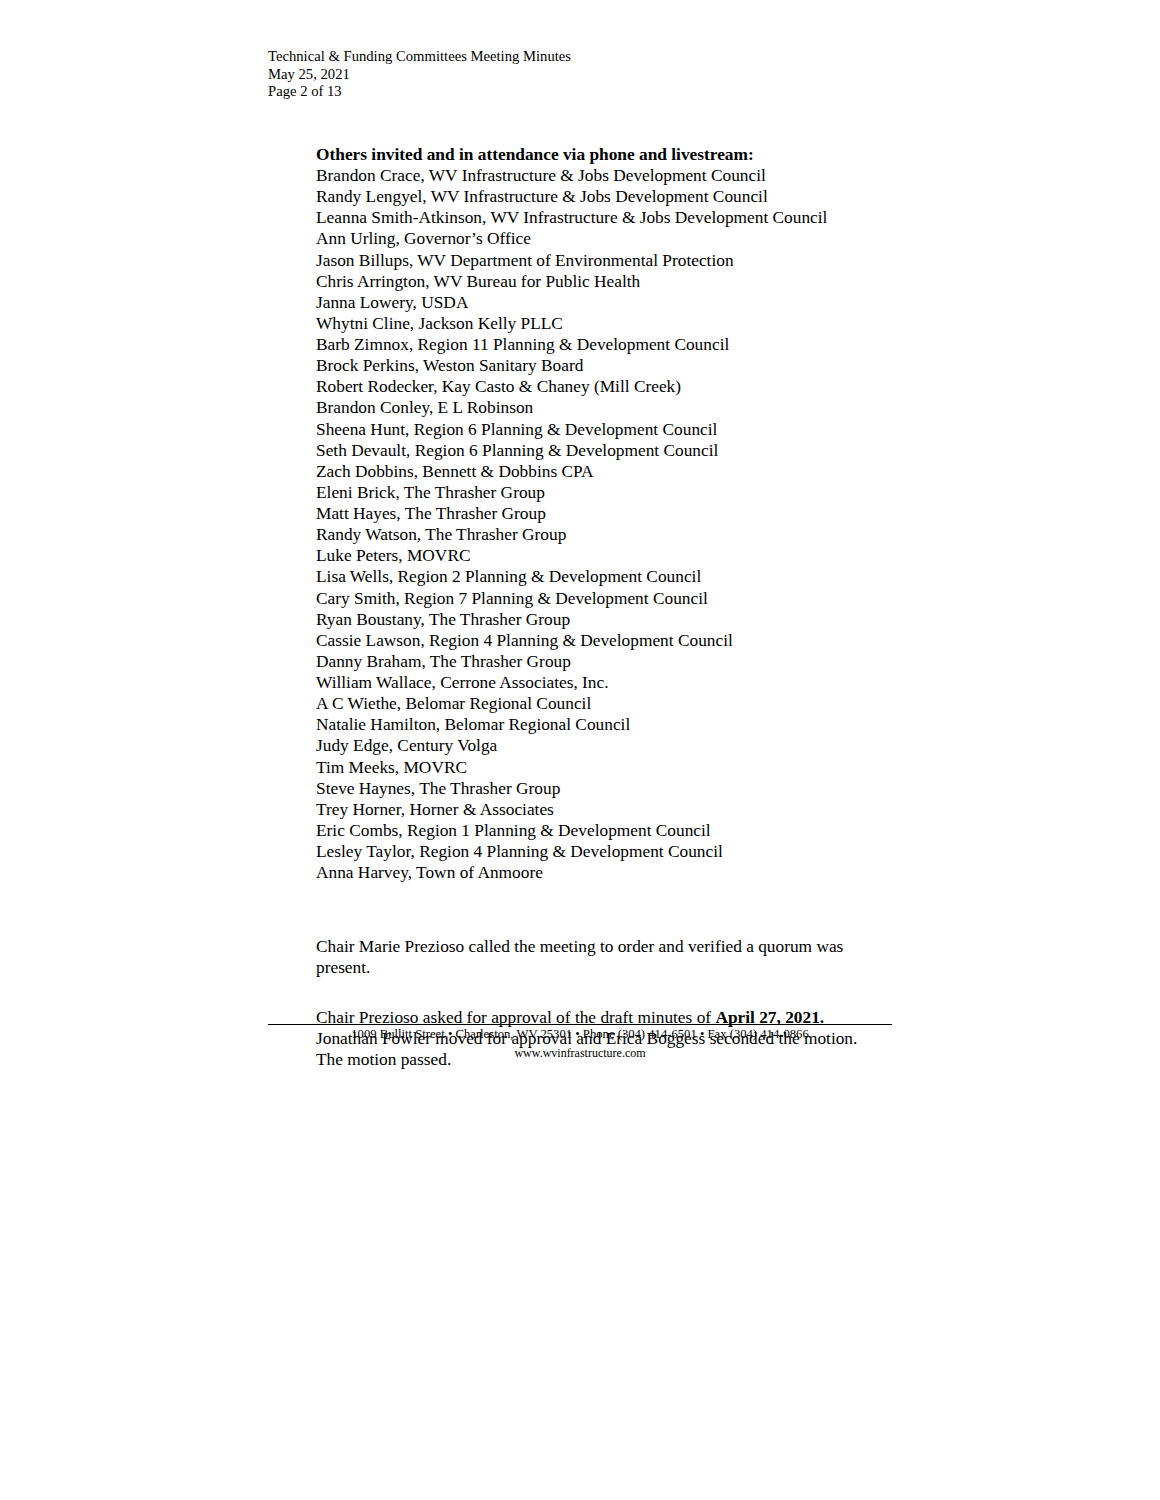Technical & Funding Committees Meeting Minutes
May 25, 2021
Page 2 of 13
Others invited and in attendance via phone and livestream:
Brandon Crace, WV Infrastructure & Jobs Development Council
Randy Lengyel, WV Infrastructure & Jobs Development Council
Leanna Smith-Atkinson, WV Infrastructure & Jobs Development Council
Ann Urling, Governor’s Office
Jason Billups, WV Department of Environmental Protection
Chris Arrington, WV Bureau for Public Health
Janna Lowery, USDA
Whytni Cline, Jackson Kelly PLLC
Barb Zimnox, Region 11 Planning & Development Council
Brock Perkins, Weston Sanitary Board
Robert Rodecker, Kay Casto & Chaney (Mill Creek)
Brandon Conley, E L Robinson
Sheena Hunt, Region 6 Planning & Development Council
Seth Devault, Region 6 Planning & Development Council
Zach Dobbins, Bennett & Dobbins CPA
Eleni Brick, The Thrasher Group
Matt Hayes, The Thrasher Group
Randy Watson, The Thrasher Group
Luke Peters, MOVRC
Lisa Wells, Region 2 Planning & Development Council
Cary Smith, Region 7 Planning & Development Council
Ryan Boustany, The Thrasher Group
Cassie Lawson, Region 4 Planning & Development Council
Danny Braham, The Thrasher Group
William Wallace, Cerrone Associates, Inc.
A C Wiethe, Belomar Regional Council
Natalie Hamilton, Belomar Regional Council
Judy Edge, Century Volga
Tim Meeks, MOVRC
Steve Haynes, The Thrasher Group
Trey Horner, Horner & Associates
Eric Combs, Region 1 Planning & Development Council
Lesley Taylor, Region 4 Planning & Development Council
Anna Harvey, Town of Anmoore
Chair Marie Prezioso called the meeting to order and verified a quorum was present.
Chair Prezioso asked for approval of the draft minutes of April 27, 2021. Jonathan Fowler moved for approval and Erica Boggess seconded the motion. The motion passed.
1009 Bullitt Street • Charleston, WV 25301 • Phone (304) 414-6501 • Fax (304) 414-0866
www.wvinfrastructure.com